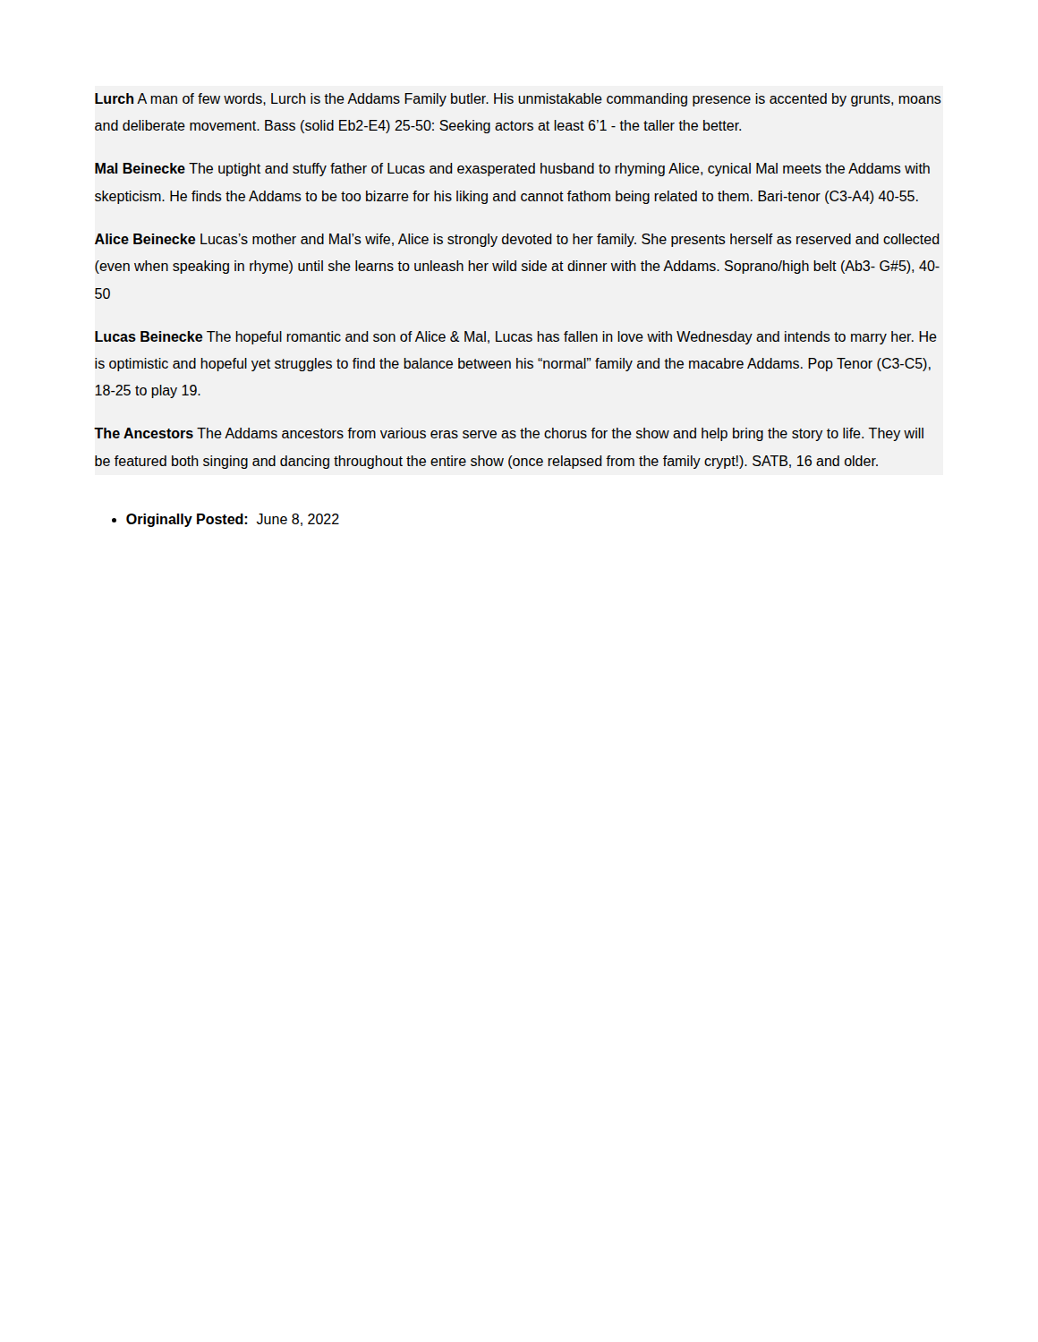Lurch A man of few words, Lurch is the Addams Family butler. His unmistakable commanding presence is accented by grunts, moans and deliberate movement. Bass (solid Eb2-E4) 25-50: Seeking actors at least 6’1 - the taller the better.
Mal Beinecke The uptight and stuffy father of Lucas and exasperated husband to rhyming Alice, cynical Mal meets the Addams with skepticism. He finds the Addams to be too bizarre for his liking and cannot fathom being related to them. Bari-tenor (C3-A4) 40-55.
Alice Beinecke Lucas’s mother and Mal’s wife, Alice is strongly devoted to her family. She presents herself as reserved and collected (even when speaking in rhyme) until she learns to unleash her wild side at dinner with the Addams. Soprano/high belt (Ab3- G#5), 40-50
Lucas Beinecke The hopeful romantic and son of Alice & Mal, Lucas has fallen in love with Wednesday and intends to marry her. He is optimistic and hopeful yet struggles to find the balance between his “normal” family and the macabre Addams. Pop Tenor (C3-C5), 18-25 to play 19.
The Ancestors The Addams ancestors from various eras serve as the chorus for the show and help bring the story to life. They will be featured both singing and dancing throughout the entire show (once relapsed from the family crypt!). SATB, 16 and older.
Originally Posted: June 8, 2022